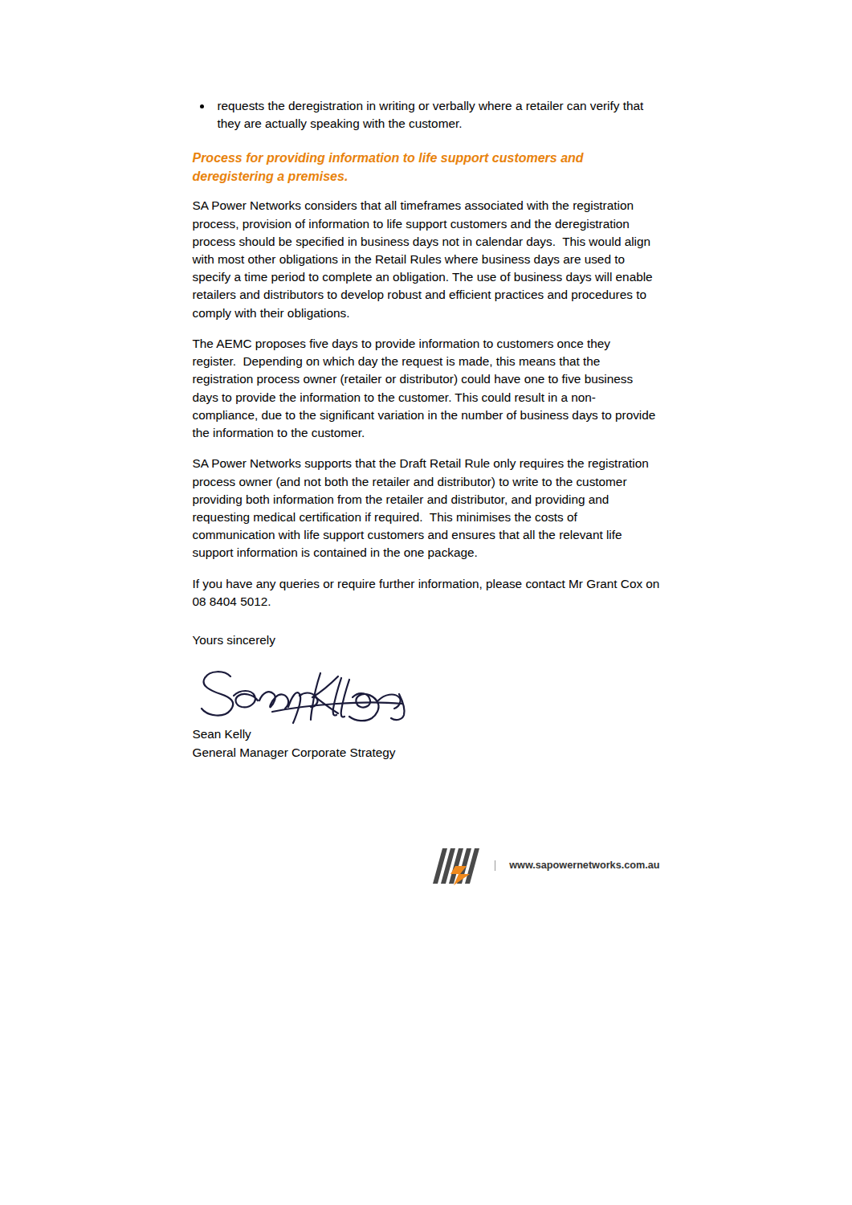requests the deregistration in writing or verbally where a retailer can verify that they are actually speaking with the customer.
Process for providing information to life support customers and deregistering a premises.
SA Power Networks considers that all timeframes associated with the registration process, provision of information to life support customers and the deregistration process should be specified in business days not in calendar days. This would align with most other obligations in the Retail Rules where business days are used to specify a time period to complete an obligation. The use of business days will enable retailers and distributors to develop robust and efficient practices and procedures to comply with their obligations.
The AEMC proposes five days to provide information to customers once they register. Depending on which day the request is made, this means that the registration process owner (retailer or distributor) could have one to five business days to provide the information to the customer. This could result in a non-compliance, due to the significant variation in the number of business days to provide the information to the customer.
SA Power Networks supports that the Draft Retail Rule only requires the registration process owner (and not both the retailer and distributor) to write to the customer providing both information from the retailer and distributor, and providing and requesting medical certification if required. This minimises the costs of communication with life support customers and ensures that all the relevant life support information is contained in the one package.
If you have any queries or require further information, please contact Mr Grant Cox on 08 8404 5012.
Yours sincerely
Sean Kelly
General Manager Corporate Strategy
www.sapowernetworks.com.au